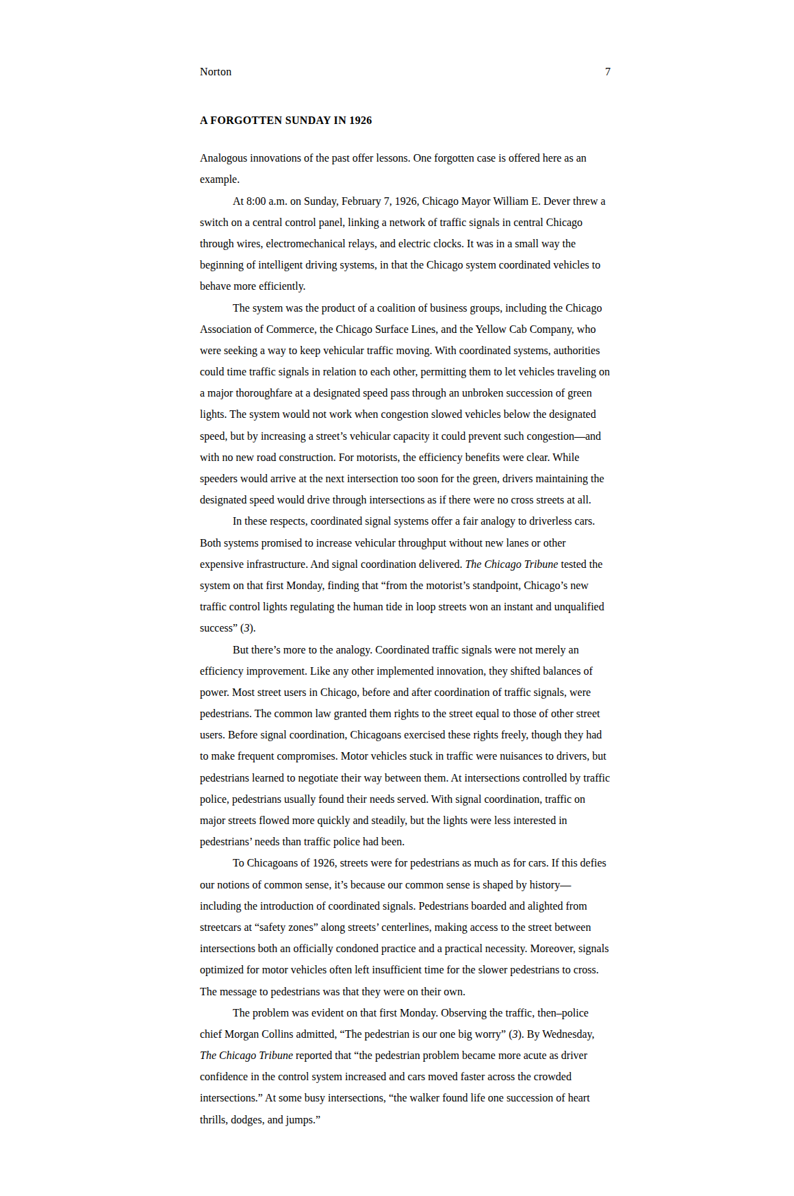Norton 7
A FORGOTTEN SUNDAY IN 1926
Analogous innovations of the past offer lessons. One forgotten case is offered here as an example.
At 8:00 a.m. on Sunday, February 7, 1926, Chicago Mayor William E. Dever threw a switch on a central control panel, linking a network of traffic signals in central Chicago through wires, electromechanical relays, and electric clocks. It was in a small way the beginning of intelligent driving systems, in that the Chicago system coordinated vehicles to behave more efficiently.
The system was the product of a coalition of business groups, including the Chicago Association of Commerce, the Chicago Surface Lines, and the Yellow Cab Company, who were seeking a way to keep vehicular traffic moving. With coordinated systems, authorities could time traffic signals in relation to each other, permitting them to let vehicles traveling on a major thoroughfare at a designated speed pass through an unbroken succession of green lights. The system would not work when congestion slowed vehicles below the designated speed, but by increasing a street’s vehicular capacity it could prevent such congestion—and with no new road construction. For motorists, the efficiency benefits were clear. While speeders would arrive at the next intersection too soon for the green, drivers maintaining the designated speed would drive through intersections as if there were no cross streets at all.
In these respects, coordinated signal systems offer a fair analogy to driverless cars. Both systems promised to increase vehicular throughput without new lanes or other expensive infrastructure. And signal coordination delivered. The Chicago Tribune tested the system on that first Monday, finding that “from the motorist’s standpoint, Chicago’s new traffic control lights regulating the human tide in loop streets won an instant and unqualified success” (3).
But there’s more to the analogy. Coordinated traffic signals were not merely an efficiency improvement. Like any other implemented innovation, they shifted balances of power. Most street users in Chicago, before and after coordination of traffic signals, were pedestrians. The common law granted them rights to the street equal to those of other street users. Before signal coordination, Chicagoans exercised these rights freely, though they had to make frequent compromises. Motor vehicles stuck in traffic were nuisances to drivers, but pedestrians learned to negotiate their way between them. At intersections controlled by traffic police, pedestrians usually found their needs served. With signal coordination, traffic on major streets flowed more quickly and steadily, but the lights were less interested in pedestrians’ needs than traffic police had been.
To Chicagoans of 1926, streets were for pedestrians as much as for cars. If this defies our notions of common sense, it’s because our common sense is shaped by history—including the introduction of coordinated signals. Pedestrians boarded and alighted from streetcars at “safety zones” along streets’ centerlines, making access to the street between intersections both an officially condoned practice and a practical necessity. Moreover, signals optimized for motor vehicles often left insufficient time for the slower pedestrians to cross. The message to pedestrians was that they were on their own.
The problem was evident on that first Monday. Observing the traffic, then–police chief Morgan Collins admitted, “The pedestrian is our one big worry” (3). By Wednesday, The Chicago Tribune reported that “the pedestrian problem became more acute as driver confidence in the control system increased and cars moved faster across the crowded intersections.” At some busy intersections, “the walker found life one succession of heart thrills, dodges, and jumps.”